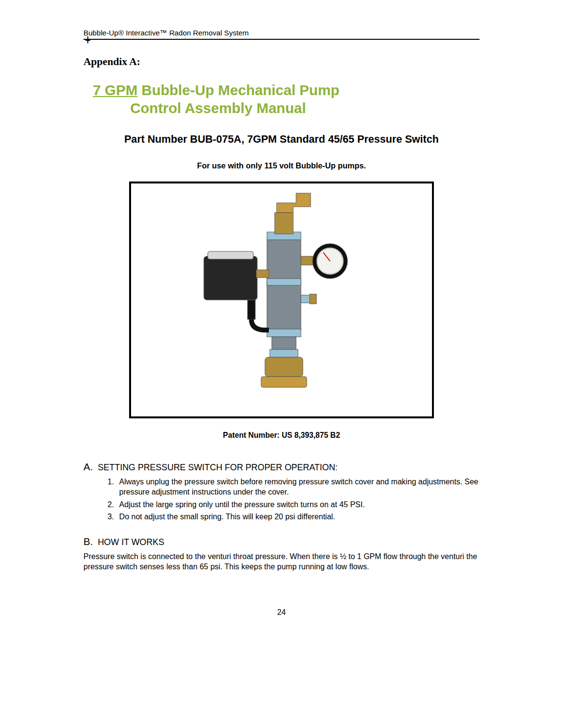Bubble-Up® Interactive™ Radon Removal System
Appendix A:
7 GPM Bubble-Up Mechanical Pump
Control Assembly Manual
Part Number BUB-075A, 7GPM Standard 45/65 Pressure Switch
For use with only 115 volt Bubble-Up pumps.
Patent Number: US 8,393,875 B2
A. SETTING PRESSURE SWITCH FOR PROPER OPERATION:
Always unplug the pressure switch before removing pressure switch cover and making adjustments. See pressure adjustment instructions under the cover.
Adjust the large spring only until the pressure switch turns on at 45 PSI.
Do not adjust the small spring. This will keep 20 psi differential.
B. HOW IT WORKS
Pressure switch is connected to the venturi throat pressure. When there is ½ to 1 GPM flow through the venturi the pressure switch senses less than 65 psi. This keeps the pump running at low flows.
24